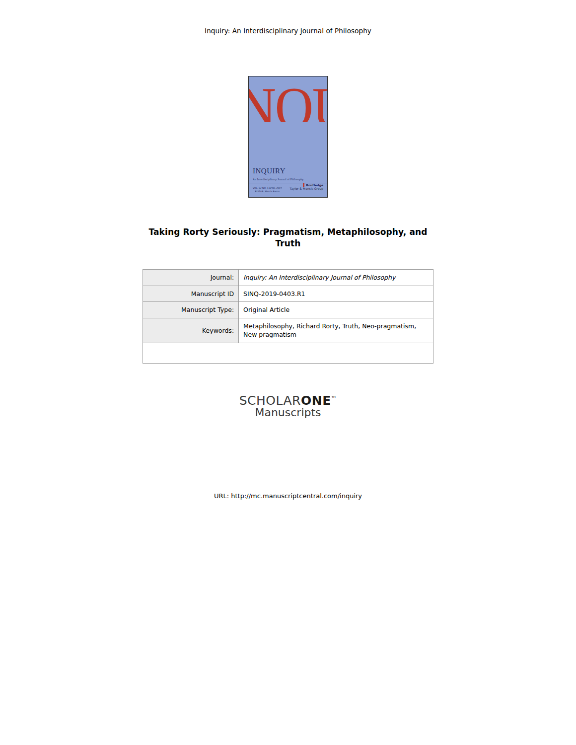Inquiry: An Interdisciplinary Journal of Philosophy
NQU
INQUIRY
An Interdisciplinary Journal of Philosophy
VOL. 62 NO. 4 APRIL 2019
EDITOR: Marcia Baron
Routledge
Taylor & Francis Group
Taking Rorty Seriously: Pragmatism, Metaphilosophy, and
Truth
| Journal: | Inquiry: An Interdisciplinary Journal of Philosophy |
| Manuscript ID | SINQ-2019-0403.R1 |
| Manuscript Type: | Original Article |
| Keywords: | Metaphilosophy, Richard Rorty, Truth, Neo-pragmatism, New pragmatism |
SCHOLARONE™
Manuscripts
URL: http://mc.manuscriptcentral.com/inquiry